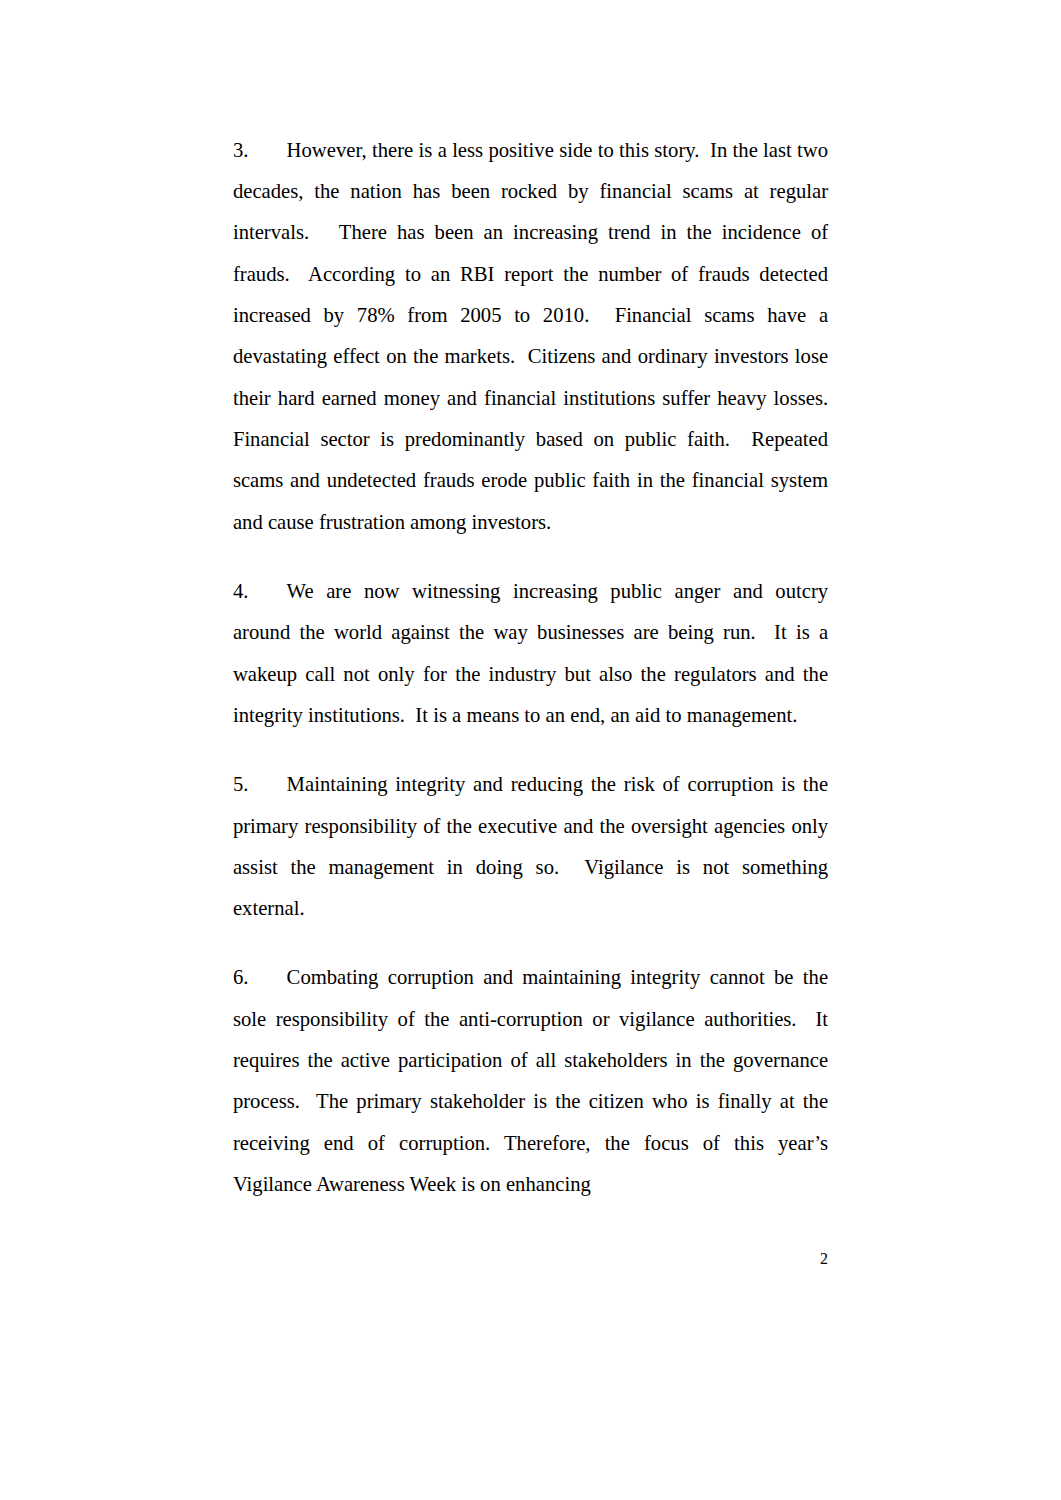3. However, there is a less positive side to this story. In the last two decades, the nation has been rocked by financial scams at regular intervals. There has been an increasing trend in the incidence of frauds. According to an RBI report the number of frauds detected increased by 78% from 2005 to 2010. Financial scams have a devastating effect on the markets. Citizens and ordinary investors lose their hard earned money and financial institutions suffer heavy losses. Financial sector is predominantly based on public faith. Repeated scams and undetected frauds erode public faith in the financial system and cause frustration among investors.
4. We are now witnessing increasing public anger and outcry around the world against the way businesses are being run. It is a wakeup call not only for the industry but also the regulators and the integrity institutions. It is a means to an end, an aid to management.
5. Maintaining integrity and reducing the risk of corruption is the primary responsibility of the executive and the oversight agencies only assist the management in doing so. Vigilance is not something external.
6. Combating corruption and maintaining integrity cannot be the sole responsibility of the anti-corruption or vigilance authorities. It requires the active participation of all stakeholders in the governance process. The primary stakeholder is the citizen who is finally at the receiving end of corruption. Therefore, the focus of this year’s Vigilance Awareness Week is on enhancing
2